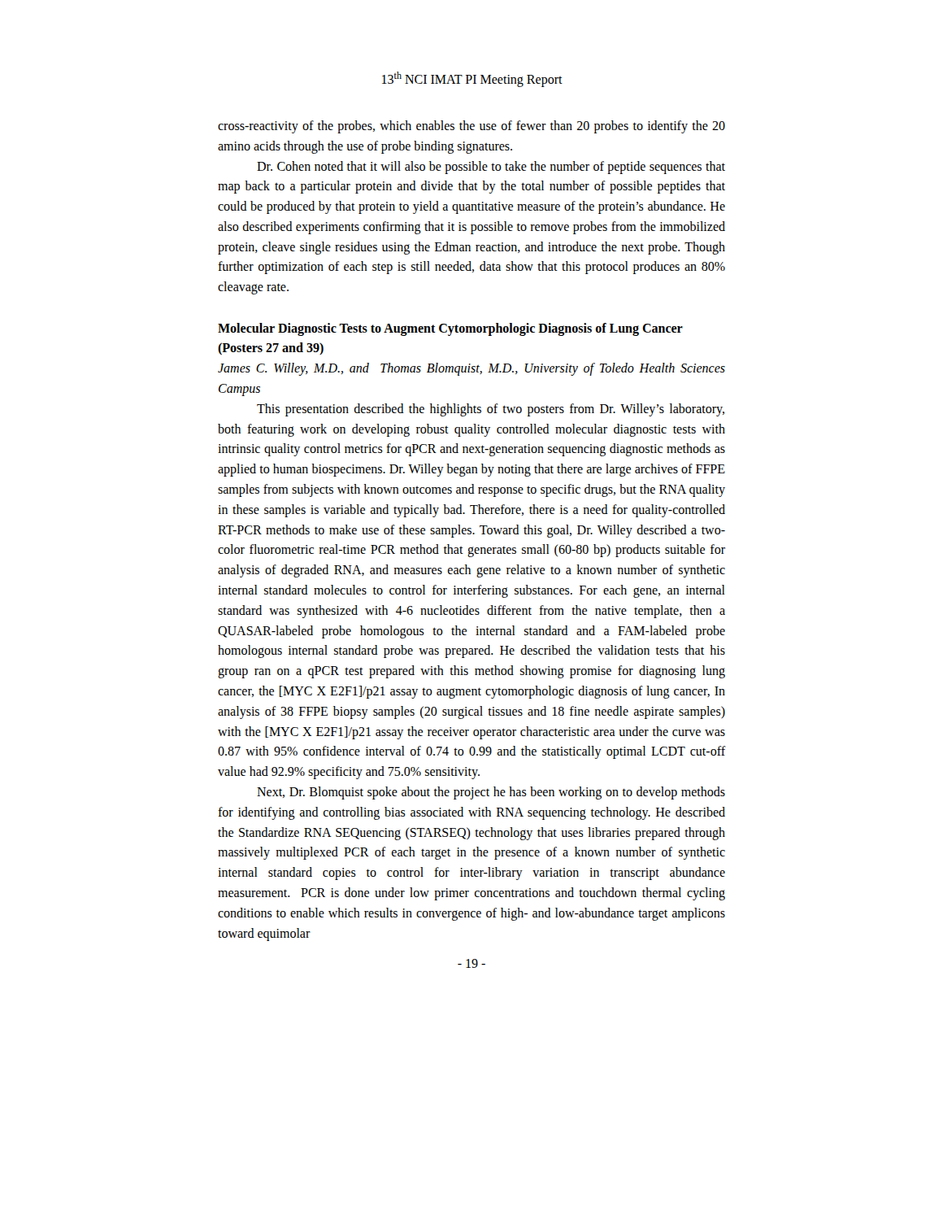13th NCI IMAT PI Meeting Report
cross-reactivity of the probes, which enables the use of fewer than 20 probes to identify the 20 amino acids through the use of probe binding signatures.
Dr. Cohen noted that it will also be possible to take the number of peptide sequences that map back to a particular protein and divide that by the total number of possible peptides that could be produced by that protein to yield a quantitative measure of the protein’s abundance. He also described experiments confirming that it is possible to remove probes from the immobilized protein, cleave single residues using the Edman reaction, and introduce the next probe. Though further optimization of each step is still needed, data show that this protocol produces an 80% cleavage rate.
Molecular Diagnostic Tests to Augment Cytomorphologic Diagnosis of Lung Cancer (Posters 27 and 39)
James C. Willey, M.D., and Thomas Blomquist, M.D., University of Toledo Health Sciences Campus
This presentation described the highlights of two posters from Dr. Willey’s laboratory, both featuring work on developing robust quality controlled molecular diagnostic tests with intrinsic quality control metrics for qPCR and next-generation sequencing diagnostic methods as applied to human biospecimens. Dr. Willey began by noting that there are large archives of FFPE samples from subjects with known outcomes and response to specific drugs, but the RNA quality in these samples is variable and typically bad. Therefore, there is a need for quality-controlled RT-PCR methods to make use of these samples. Toward this goal, Dr. Willey described a two-color fluorometric real-time PCR method that generates small (60-80 bp) products suitable for analysis of degraded RNA, and measures each gene relative to a known number of synthetic internal standard molecules to control for interfering substances. For each gene, an internal standard was synthesized with 4-6 nucleotides different from the native template, then a QUASAR-labeled probe homologous to the internal standard and a FAM-labeled probe homologous internal standard probe was prepared. He described the validation tests that his group ran on a qPCR test prepared with this method showing promise for diagnosing lung cancer, the [MYC X E2F1]/p21 assay to augment cytomorphologic diagnosis of lung cancer, In analysis of 38 FFPE biopsy samples (20 surgical tissues and 18 fine needle aspirate samples) with the [MYC X E2F1]/p21 assay the receiver operator characteristic area under the curve was 0.87 with 95% confidence interval of 0.74 to 0.99 and the statistically optimal LCDT cut-off value had 92.9% specificity and 75.0% sensitivity.
Next, Dr. Blomquist spoke about the project he has been working on to develop methods for identifying and controlling bias associated with RNA sequencing technology. He described the Standardize RNA SEQuencing (STARSEQ) technology that uses libraries prepared through massively multiplexed PCR of each target in the presence of a known number of synthetic internal standard copies to control for inter-library variation in transcript abundance measurement. PCR is done under low primer concentrations and touchdown thermal cycling conditions to enable which results in convergence of high- and low-abundance target amplicons toward equimolar
- 19 -